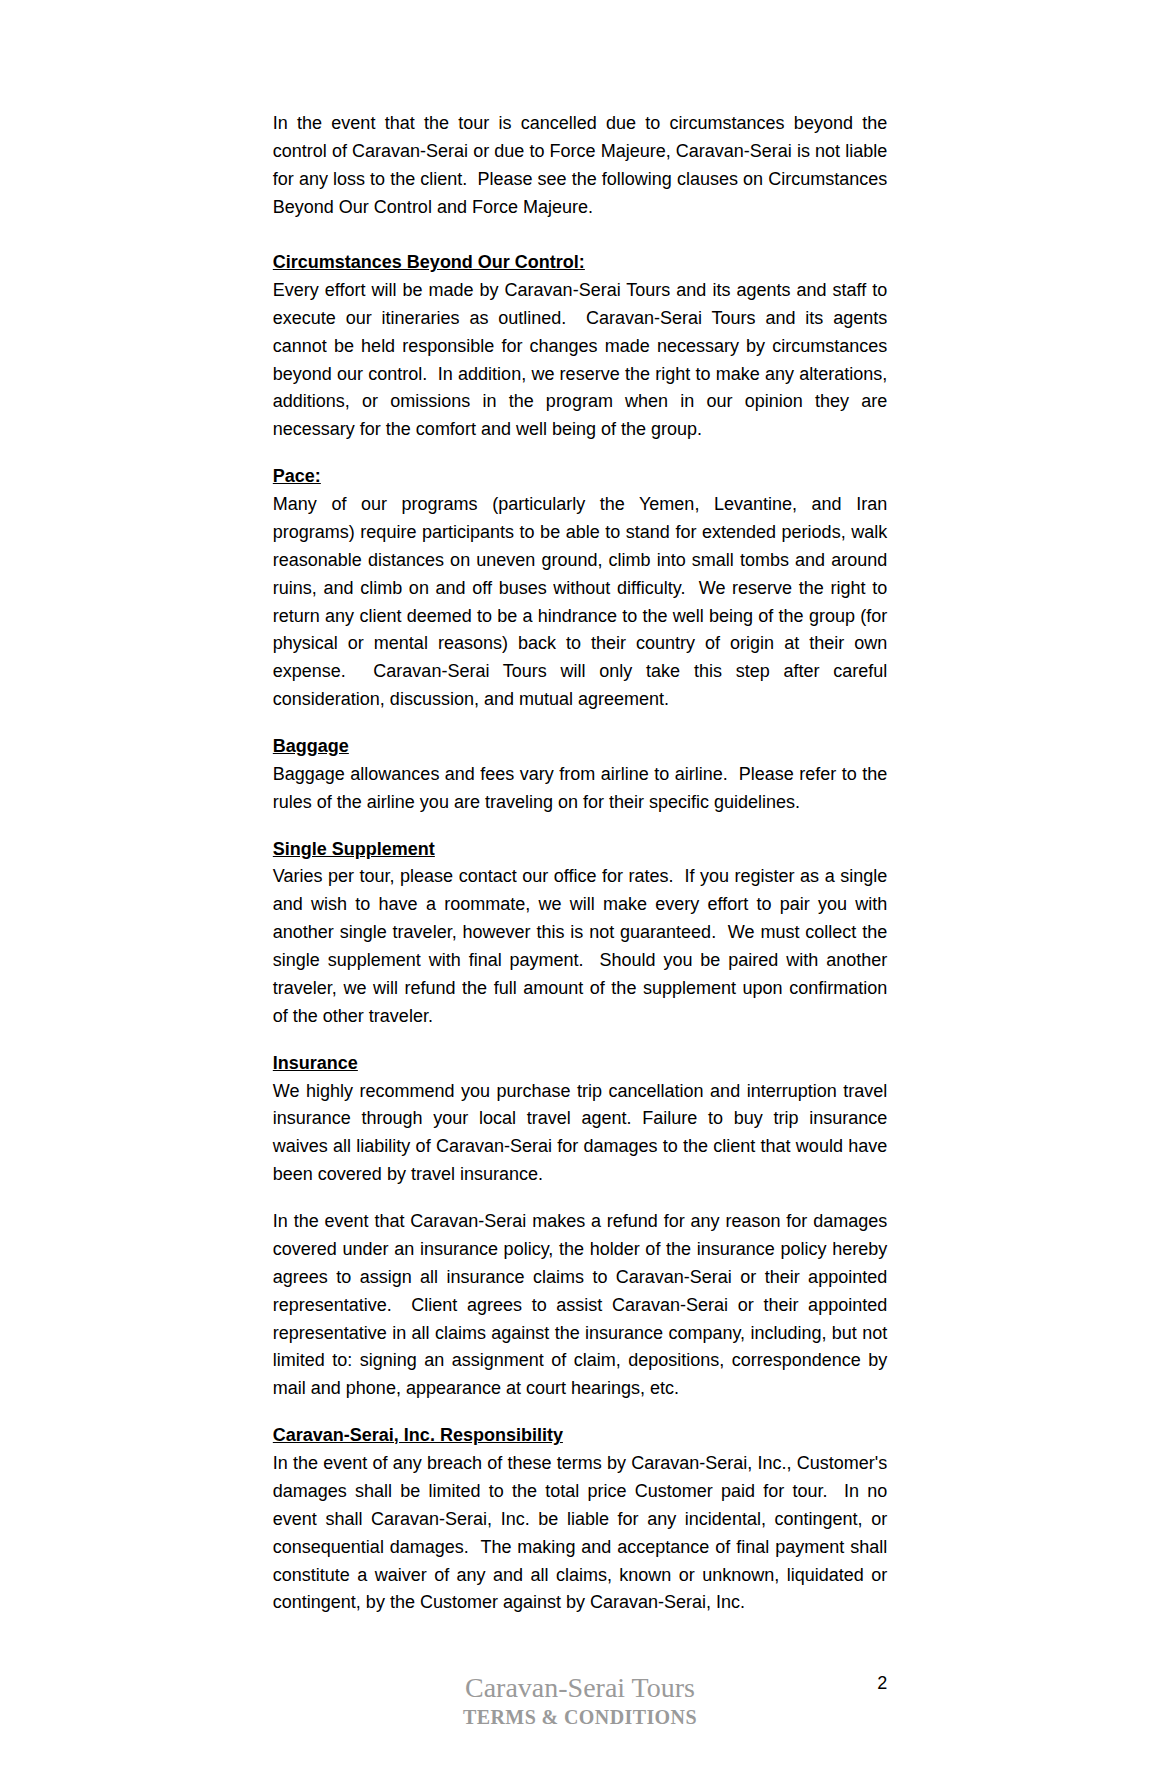In the event that the tour is cancelled due to circumstances beyond the control of Caravan-Serai or due to Force Majeure, Caravan-Serai is not liable for any loss to the client. Please see the following clauses on Circumstances Beyond Our Control and Force Majeure.
Circumstances Beyond Our Control:
Every effort will be made by Caravan-Serai Tours and its agents and staff to execute our itineraries as outlined. Caravan-Serai Tours and its agents cannot be held responsible for changes made necessary by circumstances beyond our control. In addition, we reserve the right to make any alterations, additions, or omissions in the program when in our opinion they are necessary for the comfort and well being of the group.
Pace:
Many of our programs (particularly the Yemen, Levantine, and Iran programs) require participants to be able to stand for extended periods, walk reasonable distances on uneven ground, climb into small tombs and around ruins, and climb on and off buses without difficulty. We reserve the right to return any client deemed to be a hindrance to the well being of the group (for physical or mental reasons) back to their country of origin at their own expense. Caravan-Serai Tours will only take this step after careful consideration, discussion, and mutual agreement.
Baggage
Baggage allowances and fees vary from airline to airline. Please refer to the rules of the airline you are traveling on for their specific guidelines.
Single Supplement
Varies per tour, please contact our office for rates. If you register as a single and wish to have a roommate, we will make every effort to pair you with another single traveler, however this is not guaranteed. We must collect the single supplement with final payment. Should you be paired with another traveler, we will refund the full amount of the supplement upon confirmation of the other traveler.
Insurance
We highly recommend you purchase trip cancellation and interruption travel insurance through your local travel agent. Failure to buy trip insurance waives all liability of Caravan-Serai for damages to the client that would have been covered by travel insurance.
In the event that Caravan-Serai makes a refund for any reason for damages covered under an insurance policy, the holder of the insurance policy hereby agrees to assign all insurance claims to Caravan-Serai or their appointed representative. Client agrees to assist Caravan-Serai or their appointed representative in all claims against the insurance company, including, but not limited to: signing an assignment of claim, depositions, correspondence by mail and phone, appearance at court hearings, etc.
Caravan-Serai, Inc. Responsibility
In the event of any breach of these terms by Caravan-Serai, Inc., Customer's damages shall be limited to the total price Customer paid for tour. In no event shall Caravan-Serai, Inc. be liable for any incidental, contingent, or consequential damages. The making and acceptance of final payment shall constitute a waiver of any and all claims, known or unknown, liquidated or contingent, by the Customer against by Caravan-Serai, Inc.
Caravan-Serai Tours
TERMS & CONDITIONS
2